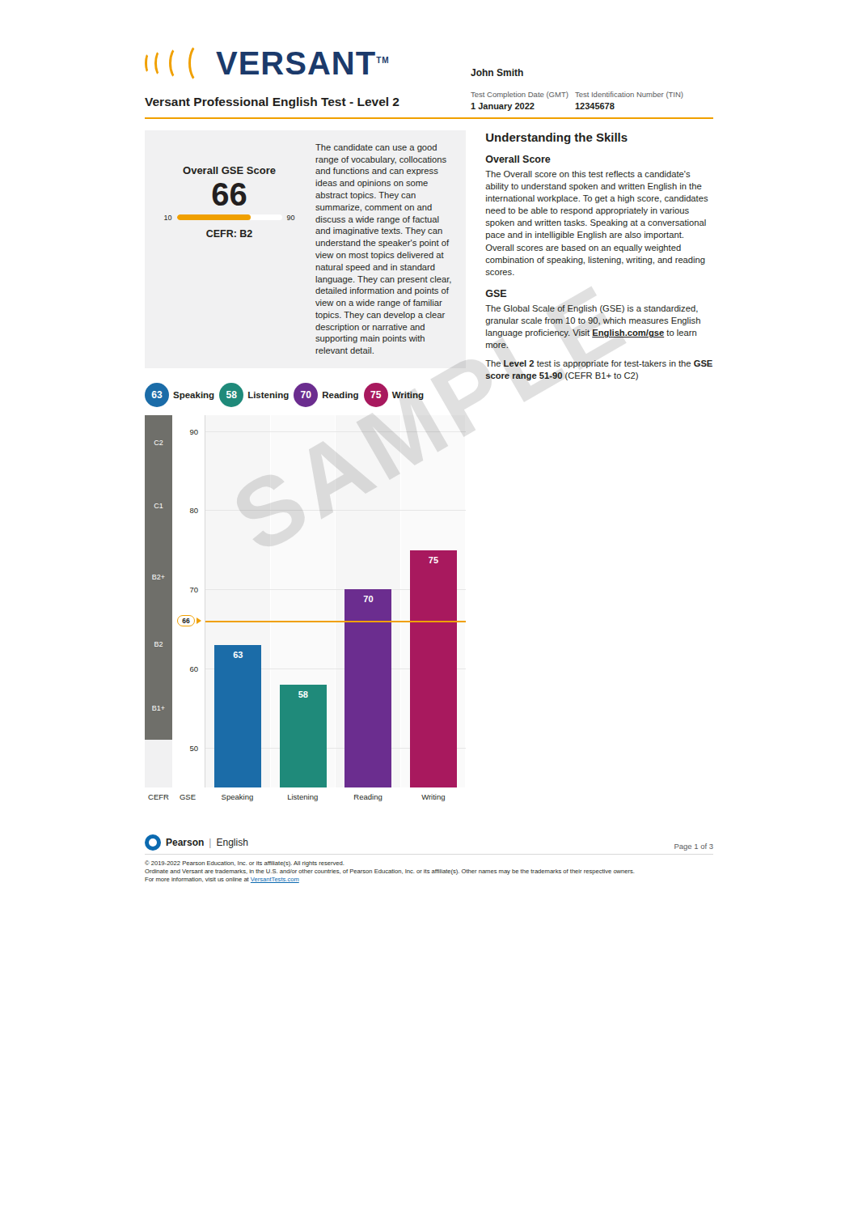SAMPLE
VERSANTTM
Versant Professional English Test - Level 2
John Smith
Test Completion Date (GMT) 1 January 2022
Test Identification Number (TIN) 12345678
Overall GSE Score
66
10
90
CEFR: B2
The candidate can use a good range of vocabulary, collocations and functions and can express ideas and opinions on some abstract topics. They can summarize, comment on and discuss a wide range of factual and imaginative texts. They can understand the speaker's point of view on most topics delivered at natural speed and in standard language. They can present clear, detailed information and points of view on a wide range of familiar topics. They can develop a clear description or narrative and supporting main points with relevant detail.
63
Speaking
58
Listening
70
Reading
75
Writing
C2
C1
B2+
B2
B1+
90
80
70
60
50
66
63
58
70
75
CEFR
GSE
Speaking
Listening
Reading
Writing
Understanding the Skills
Overall Score
The Overall score on this test reflects a candidate's ability to understand spoken and written English in the international workplace. To get a high score, candidates need to be able to respond appropriately in various spoken and written tasks. Speaking at a conversational pace and in intelligible English are also important. Overall scores are based on an equally weighted combination of speaking, listening, writing, and reading scores.
GSE
The Global Scale of English (GSE) is a standardized, granular scale from 10 to 90, which measures English language proficiency. Visit English.com/gse to learn more.
The Level 2 test is appropriate for test-takers in the GSE score range 51-90 (CEFR B1+ to C2)
Pearson | English
Page 1 of 3
© 2019-2022 Pearson Education, Inc. or its affiliate(s). All rights reserved.
Ordinate and Versant are trademarks, in the U.S. and/or other countries, of Pearson Education, Inc. or its affiliate(s). Other names may be the trademarks of their respective owners.
For more information, visit us online at VersantTests.com